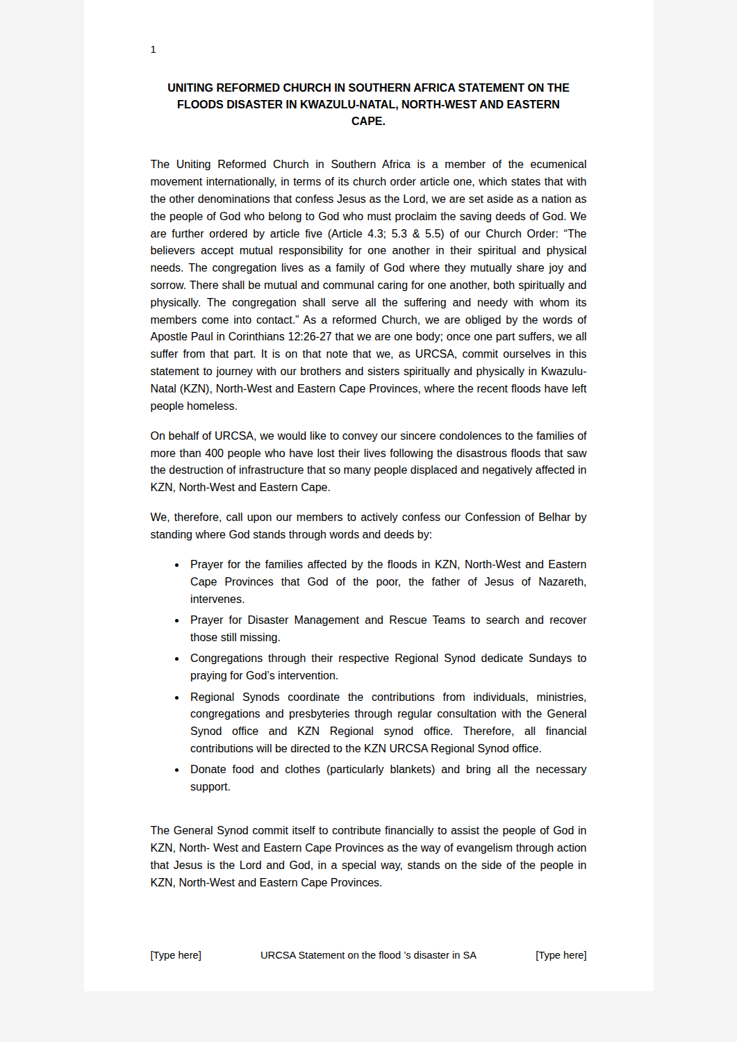1
UNITING REFORMED CHURCH IN SOUTHERN AFRICA STATEMENT ON THE FLOODS DISASTER IN KWAZULU-NATAL, NORTH-WEST AND EASTERN CAPE.
The Uniting Reformed Church in Southern Africa is a member of the ecumenical movement internationally, in terms of its church order article one, which states that with the other denominations that confess Jesus as the Lord, we are set aside as a nation as the people of God who belong to God who must proclaim the saving deeds of God. We are further ordered by article five (Article 4.3; 5.3 & 5.5) of our Church Order: “The believers accept mutual responsibility for one another in their spiritual and physical needs. The congregation lives as a family of God where they mutually share joy and sorrow. There shall be mutual and communal caring for one another, both spiritually and physically. The congregation shall serve all the suffering and needy with whom its members come into contact.” As a reformed Church, we are obliged by the words of Apostle Paul in Corinthians 12:26-27 that we are one body; once one part suffers, we all suffer from that part. It is on that note that we, as URCSA, commit ourselves in this statement to journey with our brothers and sisters spiritually and physically in Kwazulu-Natal (KZN), North-West and Eastern Cape Provinces, where the recent floods have left people homeless.
On behalf of URCSA, we would like to convey our sincere condolences to the families of more than 400 people who have lost their lives following the disastrous floods that saw the destruction of infrastructure that so many people displaced and negatively affected in KZN, North-West and Eastern Cape.
We, therefore, call upon our members to actively confess our Confession of Belhar by standing where God stands through words and deeds by:
Prayer for the families affected by the floods in KZN, North-West and Eastern Cape Provinces that God of the poor, the father of Jesus of Nazareth, intervenes.
Prayer for Disaster Management and Rescue Teams to search and recover those still missing.
Congregations through their respective Regional Synod dedicate Sundays to praying for God’s intervention.
Regional Synods coordinate the contributions from individuals, ministries, congregations and presbyteries through regular consultation with the General Synod office and KZN Regional synod office. Therefore, all financial contributions will be directed to the KZN URCSA Regional Synod office.
Donate food and clothes (particularly blankets) and bring all the necessary support.
The General Synod commit itself to contribute financially to assist the people of God in KZN, North- West and Eastern Cape Provinces as the way of evangelism through action that Jesus is the Lord and God, in a special way, stands on the side of the people in KZN, North-West and Eastern Cape Provinces.
[Type here] URCSA Statement on the flood ’s disaster in SA [Type here]